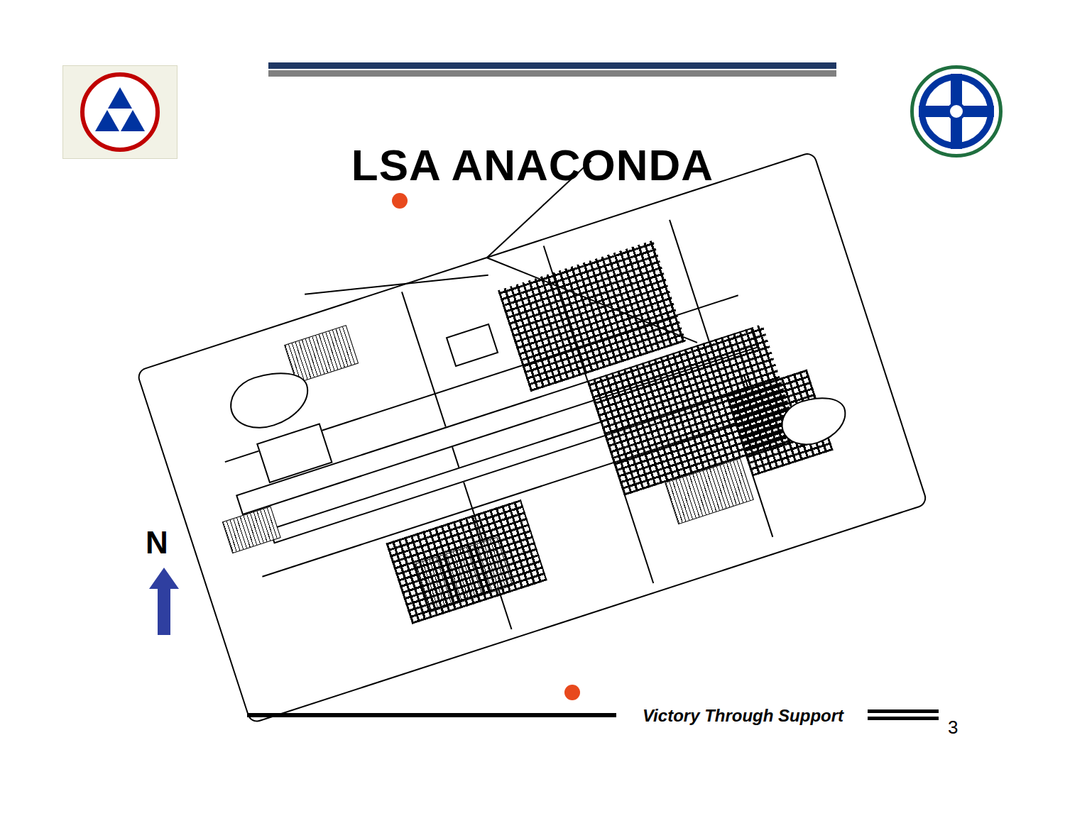LSA ANACONDA
N
Victory Through Support
3